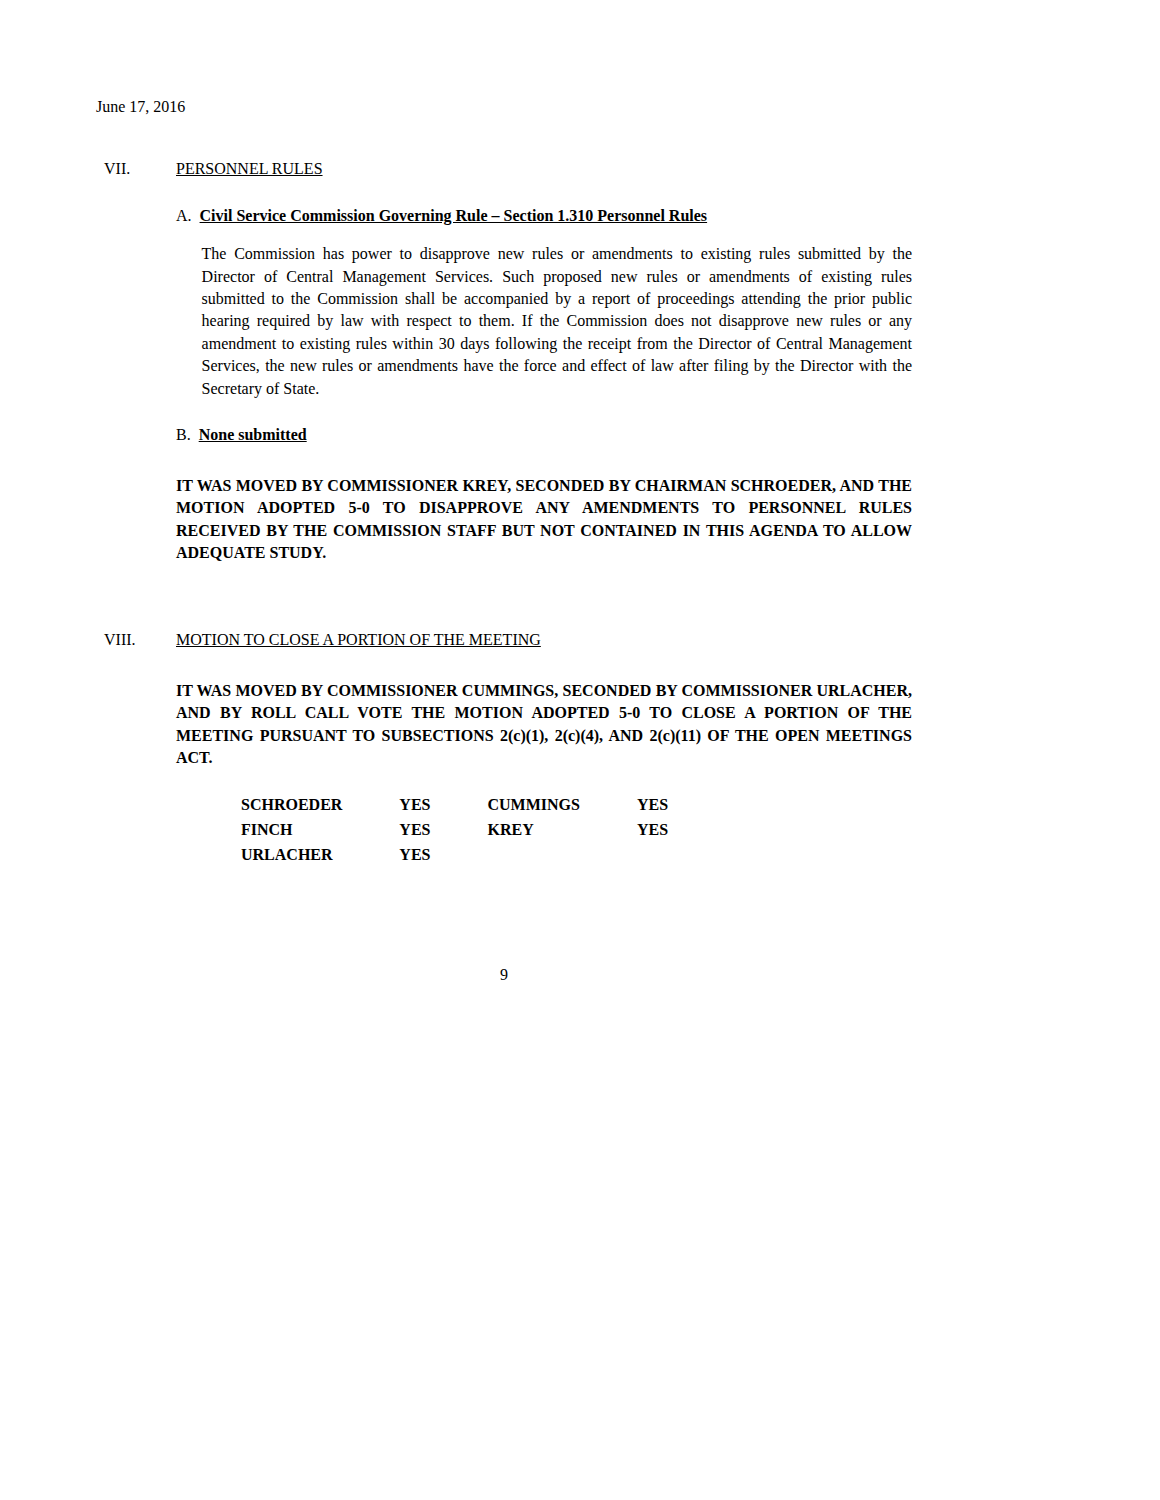June 17, 2016
VII. PERSONNEL RULES
A. Civil Service Commission Governing Rule – Section 1.310 Personnel Rules
The Commission has power to disapprove new rules or amendments to existing rules submitted by the Director of Central Management Services. Such proposed new rules or amendments of existing rules submitted to the Commission shall be accompanied by a report of proceedings attending the prior public hearing required by law with respect to them. If the Commission does not disapprove new rules or any amendment to existing rules within 30 days following the receipt from the Director of Central Management Services, the new rules or amendments have the force and effect of law after filing by the Director with the Secretary of State.
B. None submitted
IT WAS MOVED BY COMMISSIONER KREY, SECONDED BY CHAIRMAN SCHROEDER, AND THE MOTION ADOPTED 5-0 TO DISAPPROVE ANY AMENDMENTS TO PERSONNEL RULES RECEIVED BY THE COMMISSION STAFF BUT NOT CONTAINED IN THIS AGENDA TO ALLOW ADEQUATE STUDY.
VIII. MOTION TO CLOSE A PORTION OF THE MEETING
IT WAS MOVED BY COMMISSIONER CUMMINGS, SECONDED BY COMMISSIONER URLACHER, AND BY ROLL CALL VOTE THE MOTION ADOPTED 5-0 TO CLOSE A PORTION OF THE MEETING PURSUANT TO SUBSECTIONS 2(c)(1), 2(c)(4), AND 2(c)(11) OF THE OPEN MEETINGS ACT.
| SCHROEDER | YES | CUMMINGS | YES |
| FINCH | YES | KREY | YES |
| URLACHER | YES | | |
9